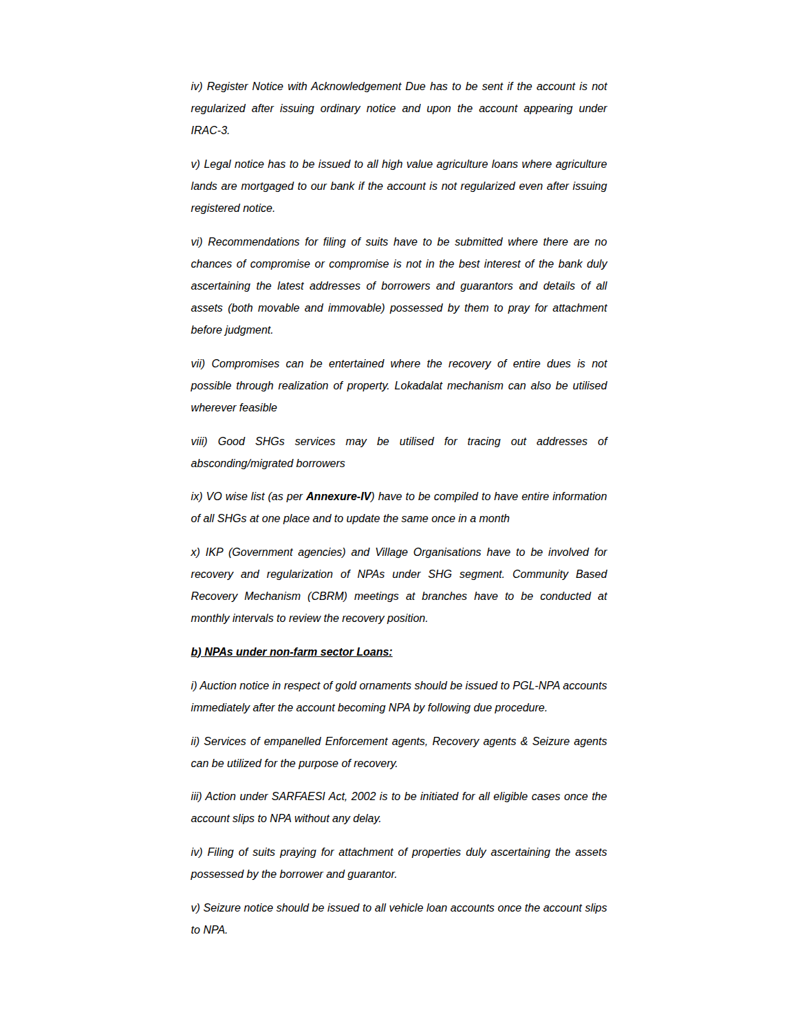iv) Register Notice with Acknowledgement Due has to be sent if the account is not regularized after issuing ordinary notice and upon the account appearing under IRAC-3.
v) Legal notice has to be issued to all high value agriculture loans where agriculture lands are mortgaged to our bank if the account is not regularized even after issuing registered notice.
vi) Recommendations for filing of suits have to be submitted where there are no chances of compromise or compromise is not in the best interest of the bank duly ascertaining the latest addresses of borrowers and guarantors and details of all assets (both movable and immovable) possessed by them to pray for attachment before judgment.
vii) Compromises can be entertained where the recovery of entire dues is not possible through realization of property. Lokadalat mechanism can also be utilised wherever feasible
viii) Good SHGs services may be utilised for tracing out addresses of absconding/migrated borrowers
ix) VO wise list (as per Annexure-IV) have to be compiled to have entire information of all SHGs at one place and to update the same once in a month
x) IKP (Government agencies) and Village Organisations have to be involved for recovery and regularization of NPAs under SHG segment. Community Based Recovery Mechanism (CBRM) meetings at branches have to be conducted at monthly intervals to review the recovery position.
b) NPAs under non-farm sector Loans:
i) Auction notice in respect of gold ornaments should be issued to PGL-NPA accounts immediately after the account becoming NPA by following due procedure.
ii) Services of empanelled Enforcement agents, Recovery agents & Seizure agents can be utilized for the purpose of recovery.
iii) Action under SARFAESI Act, 2002 is to be initiated for all eligible cases once the account slips to NPA without any delay.
iv) Filing of suits praying for attachment of properties duly ascertaining the assets possessed by the borrower and guarantor.
v) Seizure notice should be issued to all vehicle loan accounts once the account slips to NPA.